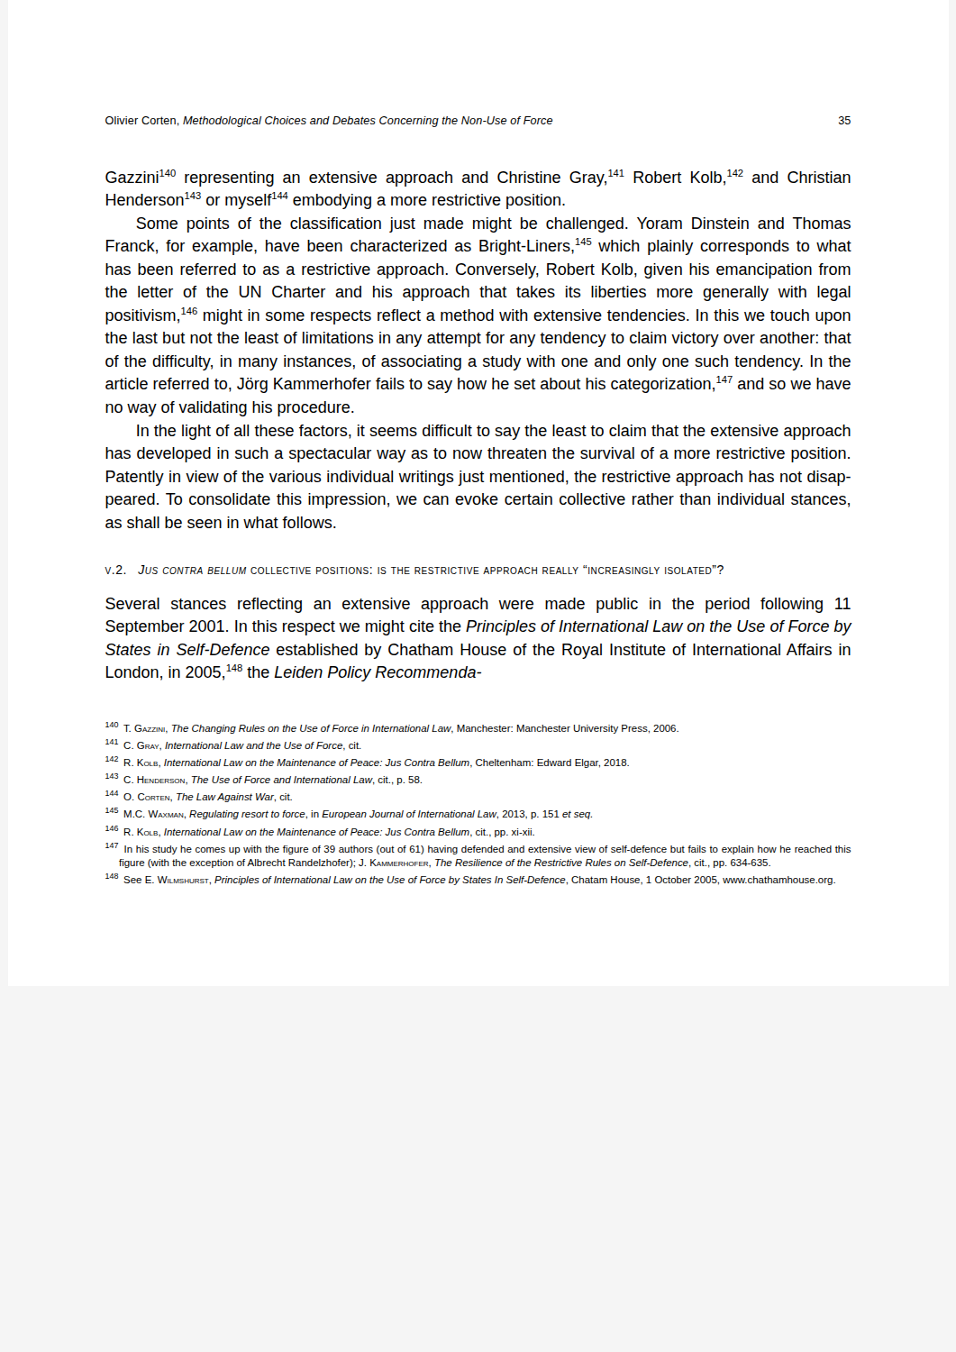Olivier Corten, Methodological Choices and Debates Concerning the Non-Use of Force 35
Gazzini140 representing an extensive approach and Christine Gray,141 Robert Kolb,142 and Christian Henderson143 or myself144 embodying a more restrictive position.
Some points of the classification just made might be challenged. Yoram Dinstein and Thomas Franck, for example, have been characterized as Bright-Liners,145 which plainly corresponds to what has been referred to as a restrictive approach. Conversely, Robert Kolb, given his emancipation from the letter of the UN Charter and his approach that takes its liberties more generally with legal positivism,146 might in some respects reflect a method with extensive tendencies. In this we touch upon the last but not the least of limitations in any attempt for any tendency to claim victory over another: that of the difficulty, in many instances, of associating a study with one and only one such tendency. In the article referred to, Jörg Kammerhofer fails to say how he set about his categorization,147 and so we have no way of validating his procedure.
In the light of all these factors, it seems difficult to say the least to claim that the extensive approach has developed in such a spectacular way as to now threaten the survival of a more restrictive position. Patently in view of the various individual writings just mentioned, the restrictive approach has not disappeared. To consolidate this impression, we can evoke certain collective rather than individual stances, as shall be seen in what follows.
v.2. Jus contra bellum collective positions: is the restrictive approach really “increasingly isolated”?
Several stances reflecting an extensive approach were made public in the period following 11 September 2001. In this respect we might cite the Principles of International Law on the Use of Force by States in Self-Defence established by Chatham House of the Royal Institute of International Affairs in London, in 2005,148 the Leiden Policy Recommenda-
140 T. Gazzini, The Changing Rules on the Use of Force in International Law, Manchester: Manchester University Press, 2006.
141 C. Gray, International Law and the Use of Force, cit.
142 R. Kolb, International Law on the Maintenance of Peace: Jus Contra Bellum, Cheltenham: Edward Elgar, 2018.
143 C. Henderson, The Use of Force and International Law, cit., p. 58.
144 O. Corten, The Law Against War, cit.
145 M.C. Waxman, Regulating resort to force, in European Journal of International Law, 2013, p. 151 et seq.
146 R. Kolb, International Law on the Maintenance of Peace: Jus Contra Bellum, cit., pp. xi-xii.
147 In his study he comes up with the figure of 39 authors (out of 61) having defended and extensive view of self-defence but fails to explain how he reached this figure (with the exception of Albrecht Randelzhofer); J. Kammerhofer, The Resilience of the Restrictive Rules on Self-Defence, cit., pp. 634-635.
148 See E. Wilmshurst, Principles of International Law on the Use of Force by States In Self-Defence, Chatam House, 1 October 2005, www.chathamhouse.org.